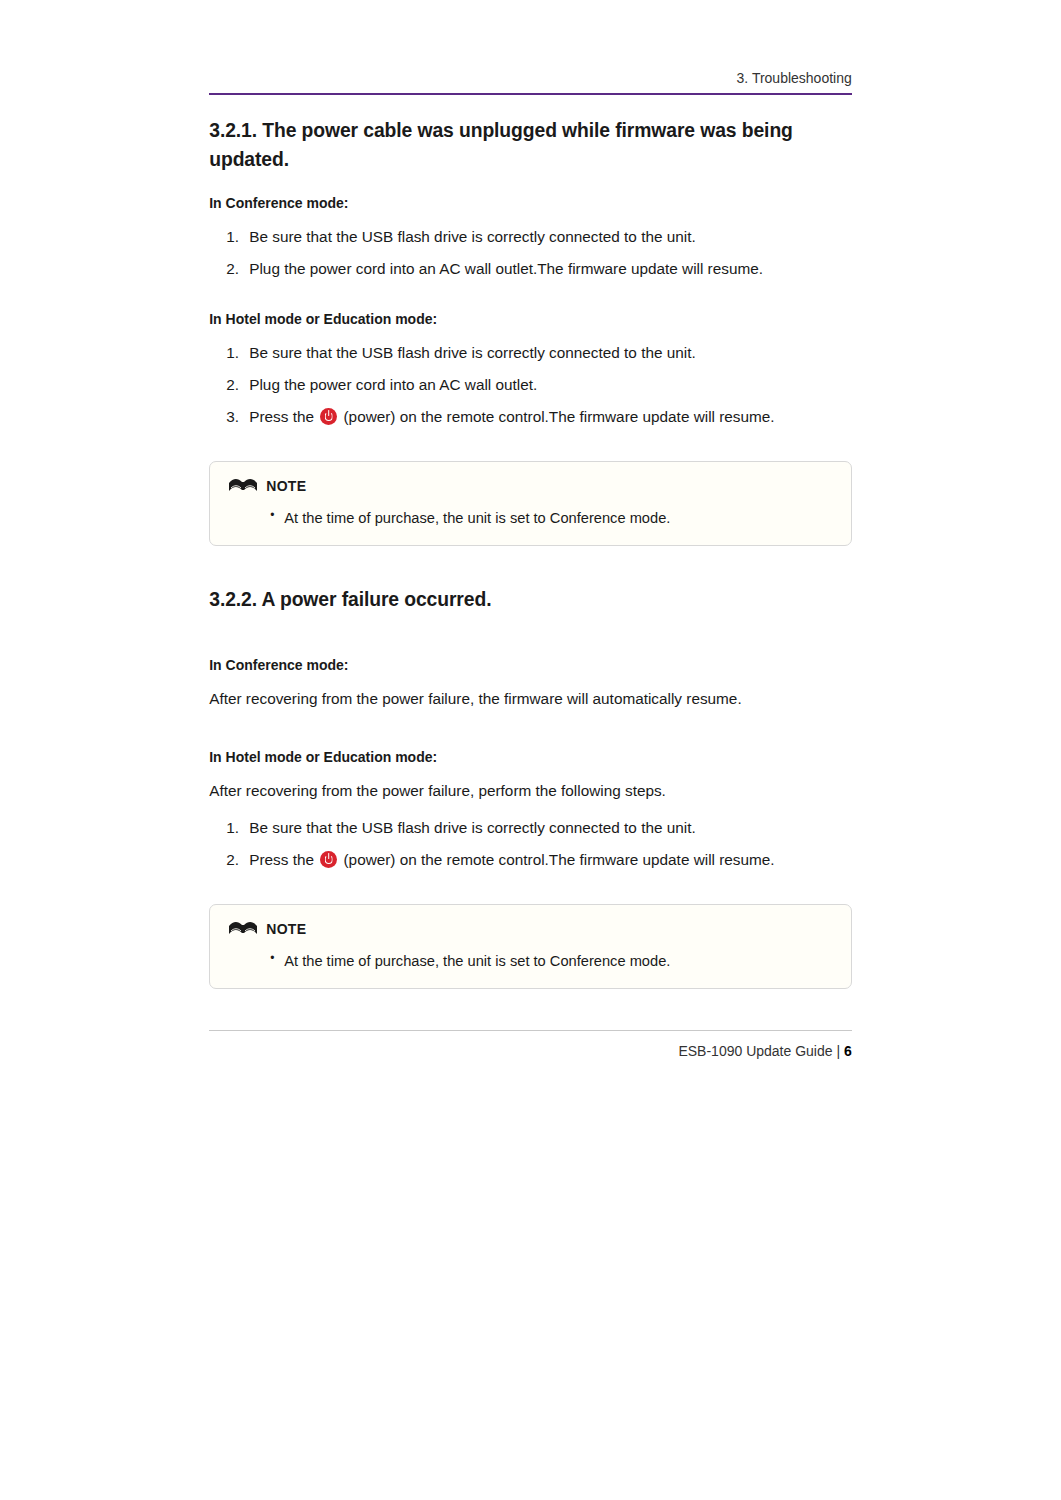3. Troubleshooting
3.2.1. The power cable was unplugged while firmware was being updated.
In Conference mode:
Be sure that the USB flash drive is correctly connected to the unit.
Plug the power cord into an AC wall outlet.The firmware update will resume.
In Hotel mode or Education mode:
Be sure that the USB flash drive is correctly connected to the unit.
Plug the power cord into an AC wall outlet.
Press the (power) on the remote control.The firmware update will resume.
NOTE
At the time of purchase, the unit is set to Conference mode.
3.2.2. A power failure occurred.
In Conference mode:
After recovering from the power failure, the firmware will automatically resume.
In Hotel mode or Education mode:
After recovering from the power failure, perform the following steps.
Be sure that the USB flash drive is correctly connected to the unit.
Press the (power) on the remote control.The firmware update will resume.
NOTE
At the time of purchase, the unit is set to Conference mode.
ESB-1090 Update Guide | 6